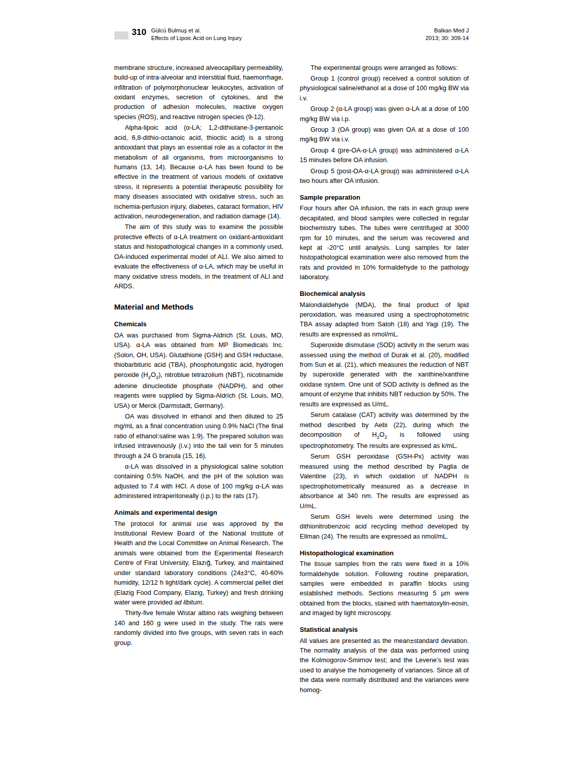310
Gülcü Bulmuş et al.
Effects of Lipoic Acid on Lung Injury
Balkan Med J
2013; 30: 309-14
membrane structure, increased alveocapillary permeability, build-up of intra-alveolar and interstitial fluid, haemorrhage, infiltration of polymorphonuclear leukocytes, activation of oxidant enzymes, secretion of cytokines, and the production of adhesion molecules, reactive oxygen species (ROS), and reactive nitrogen species (9-12).
Alpha-lipoic acid (α-LA; 1,2-dithiolane-3-pentanoic acid, 6,8-dithio-octanoic acid, thioctic acid) is a strong antioxidant that plays an essential role as a cofactor in the metabolism of all organisms, from microorganisms to humans (13, 14). Because α-LA has been found to be effective in the treatment of various models of oxidative stress, it represents a potential therapeutic possibility for many diseases associated with oxidative stress, such as ischemia-perfusion injury, diabetes, cataract formation, HIV activation, neurodegeneration, and radiation damage (14).
The aim of this study was to examine the possible protective effects of α-LA treatment on oxidant-antioxidant status and histopathological changes in a commonly used, OA-induced experimental model of ALI. We also aimed to evaluate the effectiveness of α-LA, which may be useful in many oxidative stress models, in the treatment of ALI and ARDS.
Material and Methods
Chemicals
OA was purchased from Sigma-Aldrich (St. Louis, MO, USA). α-LA was obtained from MP Biomedicals Inc. (Solon, OH, USA). Glutathione (GSH) and GSH reductase, thiobarbituric acid (TBA), phosphotungstic acid, hydrogen peroxide (H2 O2), nitroblue tetrazolium (NBT), nicotinamide adenine dinucleotide phosphate (NADPH), and other reagents were supplied by Sigma-Aldrich (St. Louis, MO, USA) or Merck (Darmstadt, Germany).
OA was dissolved in ethanol and then diluted to 25 mg/mL as a final concentration using 0.9% NaCl (The final ratio of ethanol:saline was 1:9). The prepared solution was infused intravenously (i.v.) into the tail vein for 5 minutes through a 24 G branula (15, 16).
α-LA was dissolved in a physiological saline solution containing 0.5% NaOH, and the pH of the solution was adjusted to 7.4 with HCl. A dose of 100 mg/kg α-LA was administered intraperitoneally (i.p.) to the rats (17).
Animals and experimental design
The protocol for animal use was approved by the Institutional Review Board of the National Institute of Health and the Local Committee on Animal Research. The animals were obtained from the Experimental Research Centre of Firat University, Elazığ, Turkey, and maintained under standard laboratory conditions (24±3°C, 40-60% humidity, 12/12 h light/dark cycle). A commercial pellet diet (Elazig Food Company, Elazig, Turkey) and fresh drinking water were provided ad libitum.
Thirty-five female Wistar albino rats weighing between 140 and 160 g were used in the study. The rats were randomly divided into five groups, with seven rats in each group.
The experimental groups were arranged as follows:
Group 1 (control group) received a control solution of physiological saline/ethanol at a dose of 100 mg/kg BW via i.v.
Group 2 (α-LA group) was given α-LA at a dose of 100 mg/kg BW via i.p.
Group 3 (OA group) was given OA at a dose of 100 mg/kg BW via i.v.
Group 4 (pre-OA-α-LA group) was administered α-LA 15 minutes before OA infusion.
Group 5 (post-OA-α-LA group) was administered α-LA two hours after OA infusion.
Sample preparation
Four hours after OA infusion, the rats in each group were decapitated, and blood samples were collected in regular biochemistry tubes. The tubes were centrifuged at 3000 rpm for 10 minutes, and the serum was recovered and kept at -20°C until analysis. Lung samples for later histopathological examination were also removed from the rats and provided in 10% formaldehyde to the pathology laboratory.
Biochemical analysis
Malondialdehyde (MDA), the final product of lipid peroxidation, was measured using a spectrophotometric TBA assay adapted from Satoh (18) and Yagi (19). The results are expressed as nmol/mL.
Superoxide dismutase (SOD) activity in the serum was assessed using the method of Durak et al. (20), modified from Sun et al. (21), which measures the reduction of NBT by superoxide generated with the xanthine/xanthine oxidase system. One unit of SOD activity is defined as the amount of enzyme that inhibits NBT reduction by 50%. The results are expressed as U/mL.
Serum catalase (CAT) activity was determined by the method described by Aebi (22), during which the decomposition of H2 O2 is followed using spectrophotometry. The results are expressed as k/mL.
Serum GSH peroxidase (GSH-Px) activity was measured using the method described by Paglia de Valentine (23), in which oxidation of NADPH is spectrophotometrically measured as a decrease in absorbance at 340 nm. The results are expressed as U/mL.
Serum GSH levels were determined using the dithionitrobenzoic acid recycling method developed by Ellman (24). The results are expressed as nmol/mL.
Histopathological examination
The tissue samples from the rats were fixed in a 10% formaldehyde solution. Following routine preparation, samples were embedded in paraffin blocks using established methods. Sections measuring 5 µm were obtained from the blocks, stained with haematoxylin-eosin, and imaged by light microscopy.
Statistical analysis
All values are presented as the mean±standard deviation. The normality analysis of the data was performed using the Kolmogorov-Smirnov test; and the Levene's test was used to analyse the homogeneity of variances. Since all of the data were normally distributed and the variances were homog-